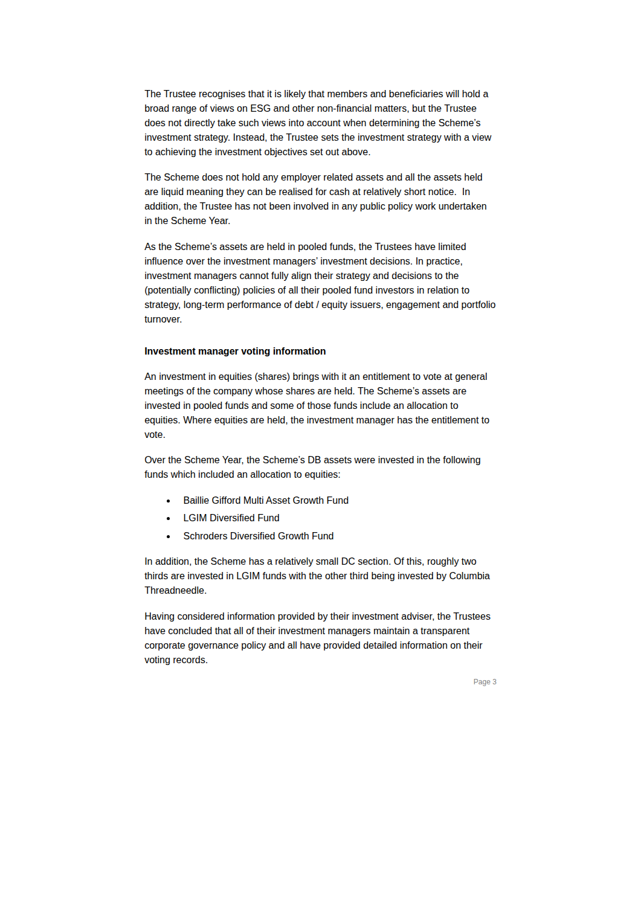The Trustee recognises that it is likely that members and beneficiaries will hold a broad range of views on ESG and other non-financial matters, but the Trustee does not directly take such views into account when determining the Scheme’s investment strategy. Instead, the Trustee sets the investment strategy with a view to achieving the investment objectives set out above.
The Scheme does not hold any employer related assets and all the assets held are liquid meaning they can be realised for cash at relatively short notice. In addition, the Trustee has not been involved in any public policy work undertaken in the Scheme Year.
As the Scheme’s assets are held in pooled funds, the Trustees have limited influence over the investment managers’ investment decisions. In practice, investment managers cannot fully align their strategy and decisions to the (potentially conflicting) policies of all their pooled fund investors in relation to strategy, long-term performance of debt / equity issuers, engagement and portfolio turnover.
Investment manager voting information
An investment in equities (shares) brings with it an entitlement to vote at general meetings of the company whose shares are held. The Scheme’s assets are invested in pooled funds and some of those funds include an allocation to equities. Where equities are held, the investment manager has the entitlement to vote.
Over the Scheme Year, the Scheme’s DB assets were invested in the following funds which included an allocation to equities:
Baillie Gifford Multi Asset Growth Fund
LGIM Diversified Fund
Schroders Diversified Growth Fund
In addition, the Scheme has a relatively small DC section. Of this, roughly two thirds are invested in LGIM funds with the other third being invested by Columbia Threadneedle.
Having considered information provided by their investment adviser, the Trustees have concluded that all of their investment managers maintain a transparent corporate governance policy and all have provided detailed information on their voting records.
Page 3